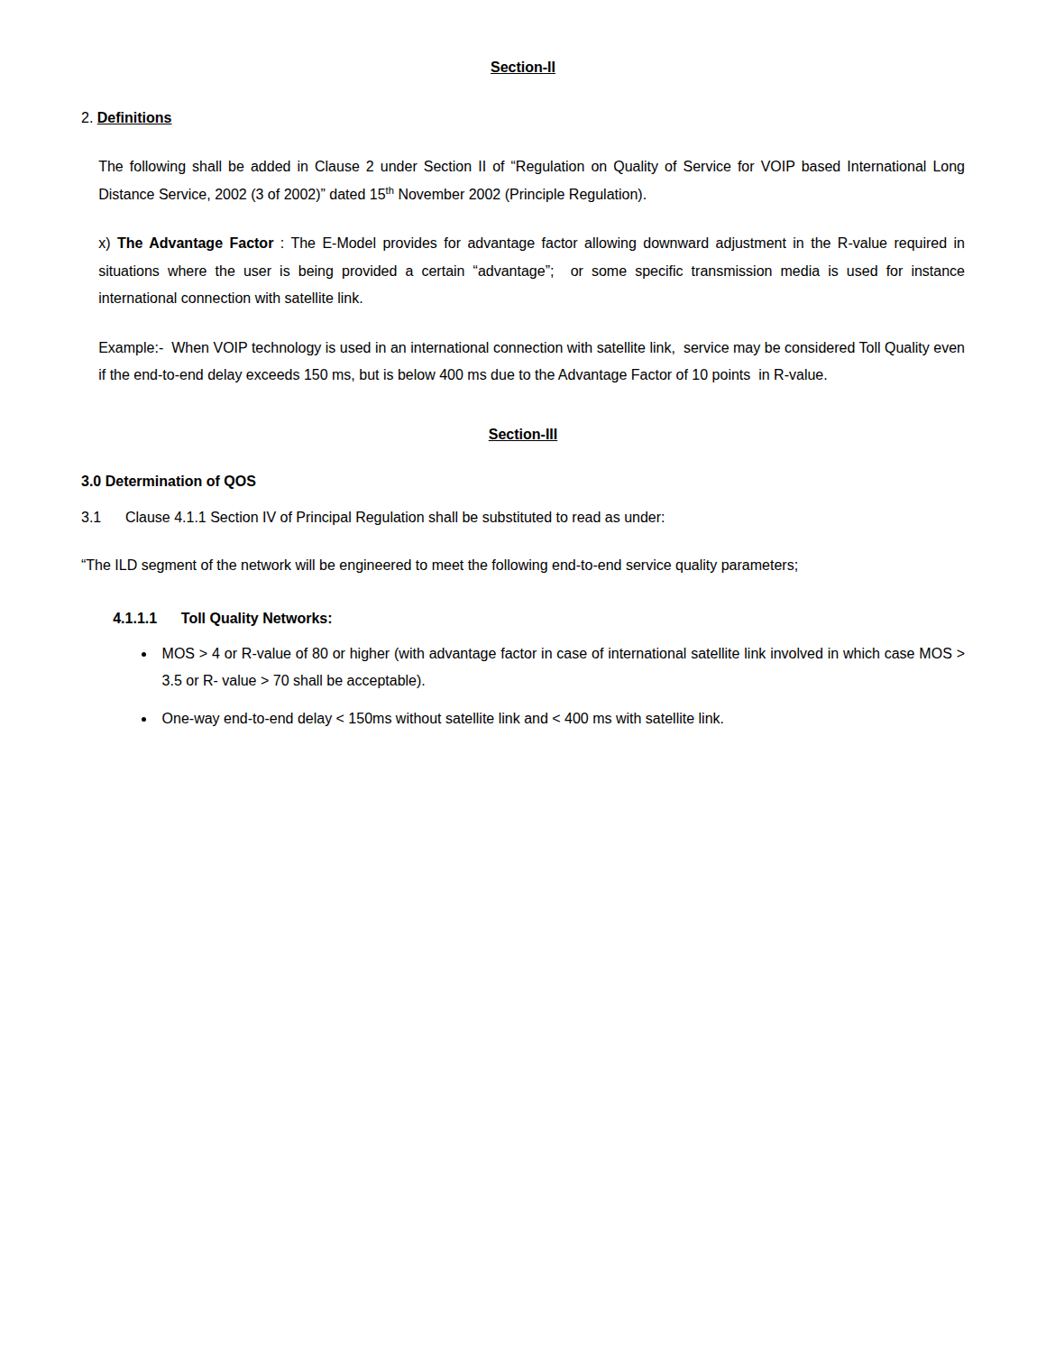Section-II
2. Definitions
The following shall be added in Clause 2 under Section II of “Regulation on Quality of Service for VOIP based International Long Distance Service, 2002 (3 of 2002)” dated 15th November 2002 (Principle Regulation).
x) The Advantage Factor : The E-Model provides for advantage factor allowing downward adjustment in the R-value required in situations where the user is being provided a certain “advantage”; or some specific transmission media is used for instance international connection with satellite link.
Example:- When VOIP technology is used in an international connection with satellite link, service may be considered Toll Quality even if the end-to-end delay exceeds 150 ms, but is below 400 ms due to the Advantage Factor of 10 points in R-value.
Section-III
3.0 Determination of QOS
3.1 Clause 4.1.1 Section IV of Principal Regulation shall be substituted to read as under:
“The ILD segment of the network will be engineered to meet the following end-to-end service quality parameters;
4.1.1.1 Toll Quality Networks:
MOS > 4 or R-value of 80 or higher (with advantage factor in case of international satellite link involved in which case MOS > 3.5 or R- value > 70 shall be acceptable).
One-way end-to-end delay < 150ms without satellite link and < 400 ms with satellite link.